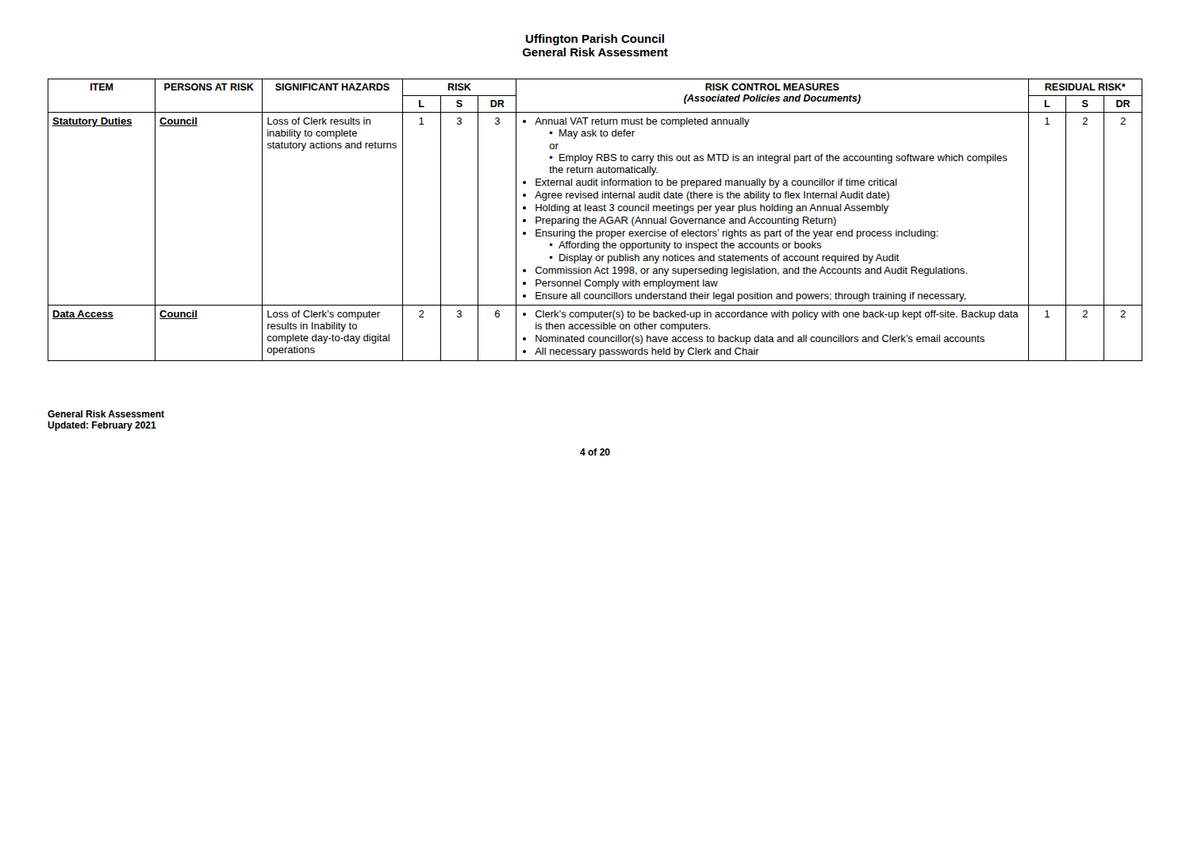Uffington Parish Council
General Risk Assessment
| ITEM | PERSONS AT RISK | SIGNIFICANT HAZARDS | RISK | RISK CONTROL MEASURES (Associated Policies and Documents) | RESIDUAL RISK* |
| --- | --- | --- | --- | --- | --- |
| L | S | DR | L | S | DR |
| Statutory Duties | Council | Loss of Clerk results in inability to complete statutory actions and returns | 1 | 3 | 3 | Annual VAT return must be completed annually May ask to defer or Employ RBS to carry this out as MTD is an integral part of the accounting software which compiles the return automatically. External audit information to be prepared manually by a councillor if time critical Agree revised internal audit date (there is the ability to flex Internal Audit date) Holding at least 3 council meetings per year plus holding an Annual Assembly Preparing the AGAR (Annual Governance and Accounting Return) Ensuring the proper exercise of electors’ rights as part of the year end process including: Affording the opportunity to inspect the accounts or books Display or publish any notices and statements of account required by Audit Commission Act 1998, or any superseding legislation, and the Accounts and Audit Regulations. Personnel Comply with employment law Ensure all councillors understand their legal position and powers; through training if necessary, | 1 | 2 | 2 |
| Data Access | Council | Loss of Clerk’s computer results in Inability to complete day-to-day digital operations | 2 | 3 | 6 | Clerk’s computer(s) to be backed-up in accordance with policy with one back-up kept off-site. Backup data is then accessible on other computers. Nominated councillor(s) have access to backup data and all councillors and Clerk’s email accounts All necessary passwords held by Clerk and Chair | 1 | 2 | 2 |
General Risk Assessment
Updated: February 2021
4 of 20